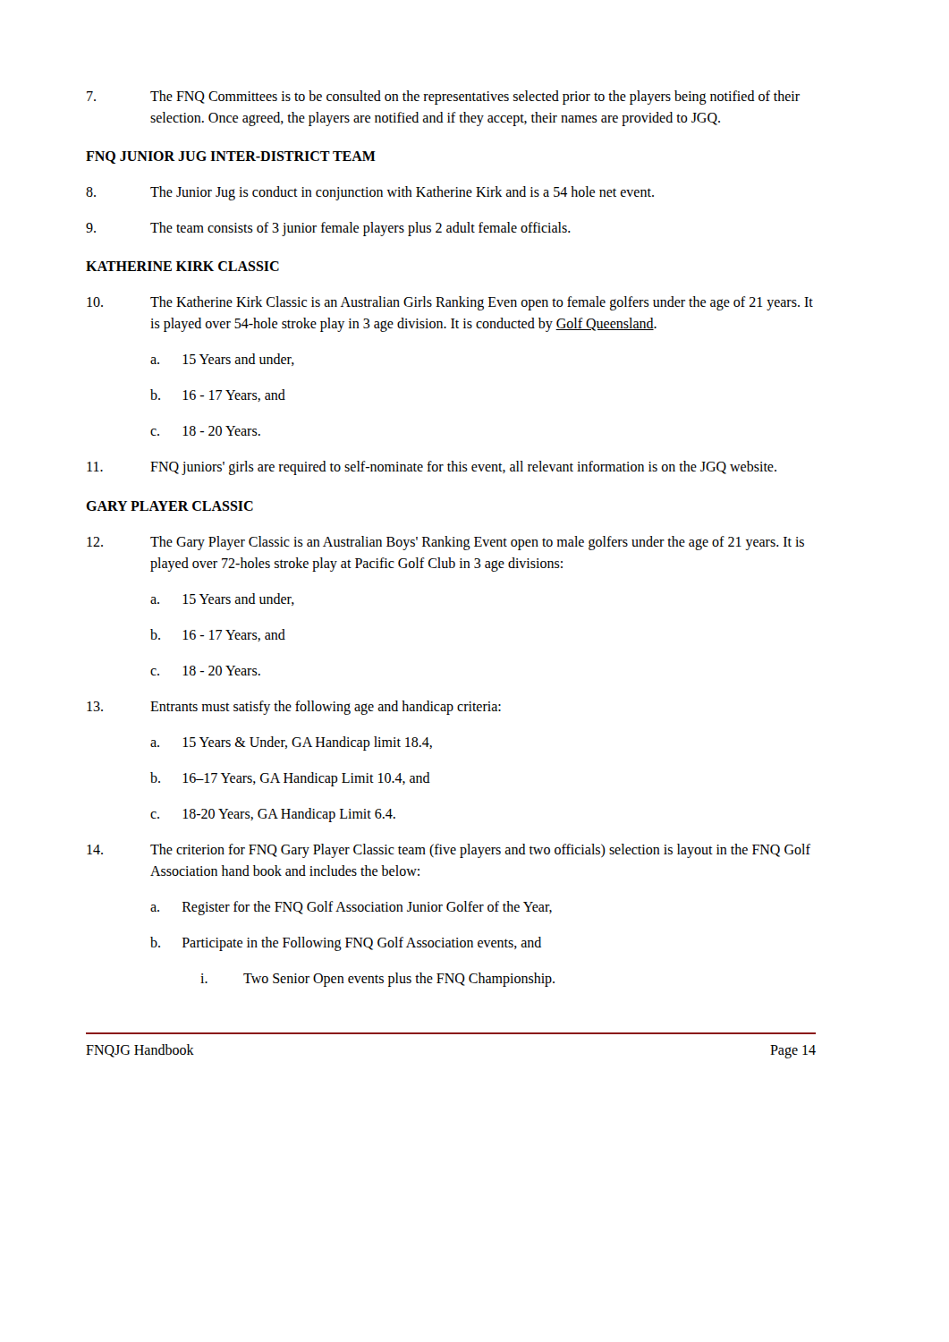7.
The FNQ Committees is to be consulted on the representatives selected prior to the players being notified of their selection. Once agreed, the players are notified and if they accept, their names are provided to JGQ.
FNQ Junior Jug Inter-District Team
8.
The Junior Jug is conduct in conjunction with Katherine Kirk and is a 54 hole net event.
9.
The team consists of 3 junior female players plus 2 adult female officials.
Katherine Kirk Classic
10.
The Katherine Kirk Classic is an Australian Girls Ranking Even open to female golfers under the age of 21 years. It is played over 54-hole stroke play in 3 age division. It is conducted by Golf Queensland.
a. 15 Years and under,
b. 16 - 17 Years, and
c. 18 - 20 Years.
11.
FNQ juniors' girls are required to self-nominate for this event, all relevant information is on the JGQ website.
Gary Player Classic
12.
The Gary Player Classic is an Australian Boys' Ranking Event open to male golfers under the age of 21 years. It is played over 72-holes stroke play at Pacific Golf Club in 3 age divisions:
a. 15 Years and under,
b. 16 - 17 Years, and
c. 18 - 20 Years.
13.
Entrants must satisfy the following age and handicap criteria:
a. 15 Years & Under, GA Handicap limit 18.4,
b. 16–17 Years, GA Handicap Limit 10.4, and
c. 18-20 Years, GA Handicap Limit 6.4.
14.
The criterion for FNQ Gary Player Classic team (five players and two officials) selection is layout in the FNQ Golf Association hand book and includes the below:
a. Register for the FNQ Golf Association Junior Golfer of the Year,
b. Participate in the Following FNQ Golf Association events, and
i. Two Senior Open events plus the FNQ Championship.
FNQJG Handbook Page 14